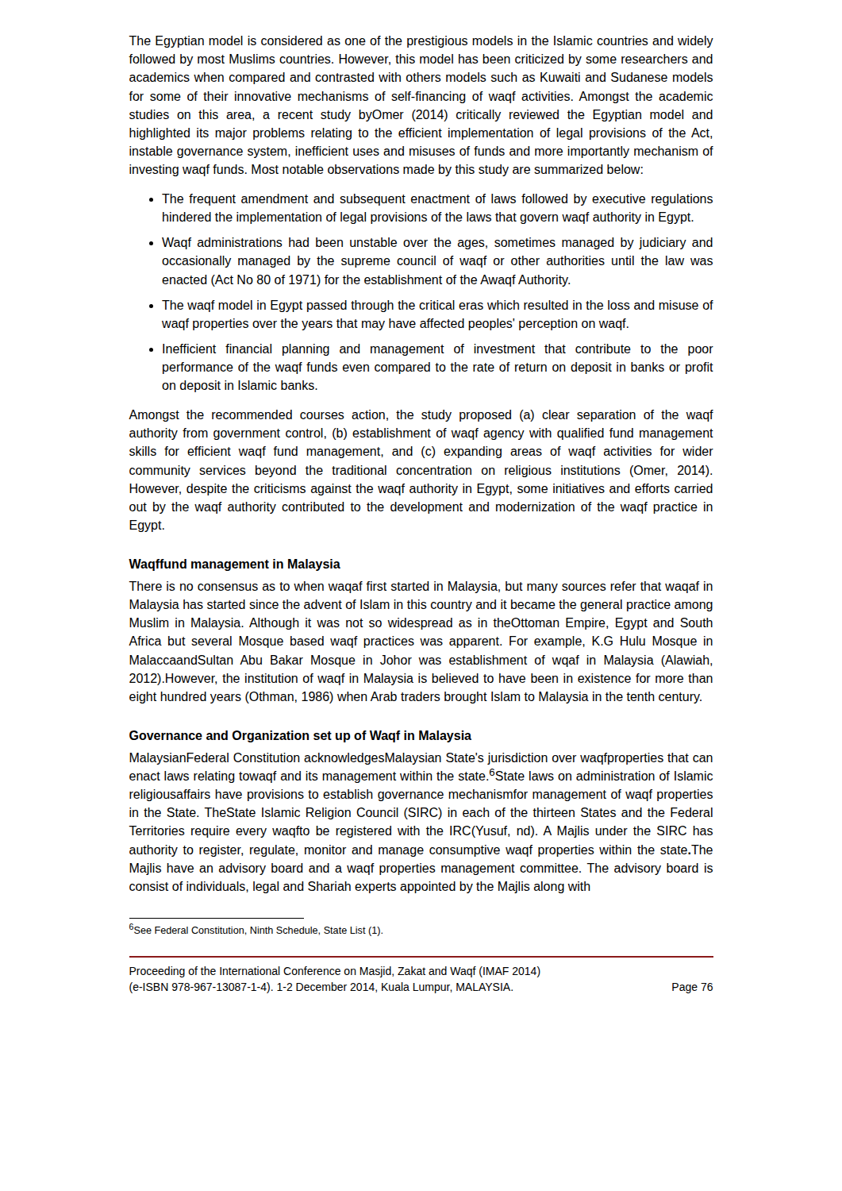The Egyptian model is considered as one of the prestigious models in the Islamic countries and widely followed by most Muslims countries. However, this model has been criticized by some researchers and academics when compared and contrasted with others models such as Kuwaiti and Sudanese models for some of their innovative mechanisms of self-financing of waqf activities. Amongst the academic studies on this area, a recent study byOmer (2014) critically reviewed the Egyptian model and highlighted its major problems relating to the efficient implementation of legal provisions of the Act, instable governance system, inefficient uses and misuses of funds and more importantly mechanism of investing waqf funds. Most notable observations made by this study are summarized below:
The frequent amendment and subsequent enactment of laws followed by executive regulations hindered the implementation of legal provisions of the laws that govern waqf authority in Egypt.
Waqf administrations had been unstable over the ages, sometimes managed by judiciary and occasionally managed by the supreme council of waqf or other authorities until the law was enacted (Act No 80 of 1971) for the establishment of the Awaqf Authority.
The waqf model in Egypt passed through the critical eras which resulted in the loss and misuse of waqf properties over the years that may have affected peoples' perception on waqf.
Inefficient financial planning and management of investment that contribute to the poor performance of the waqf funds even compared to the rate of return on deposit in banks or profit on deposit in Islamic banks.
Amongst the recommended courses action, the study proposed (a) clear separation of the waqf authority from government control, (b) establishment of waqf agency with qualified fund management skills for efficient waqf fund management, and (c) expanding areas of waqf activities for wider community services beyond the traditional concentration on religious institutions (Omer, 2014). However, despite the criticisms against the waqf authority in Egypt, some initiatives and efforts carried out by the waqf authority contributed to the development and modernization of the waqf practice in Egypt.
Waqffund management in Malaysia
There is no consensus as to when waqaf first started in Malaysia, but many sources refer that waqaf in Malaysia has started since the advent of Islam in this country and it became the general practice among Muslim in Malaysia. Although it was not so widespread as in theOttoman Empire, Egypt and South Africa but several Mosque based waqf practices was apparent. For example, K.G Hulu Mosque in MalaccaandSultan Abu Bakar Mosque in Johor was establishment of wqaf in Malaysia (Alawiah, 2012).However, the institution of waqf in Malaysia is believed to have been in existence for more than eight hundred years (Othman, 1986) when Arab traders brought Islam to Malaysia in the tenth century.
Governance and Organization set up of Waqf in Malaysia
MalaysianFederal Constitution acknowledgesMalaysian State's jurisdiction over waqfproperties that can enact laws relating towaqf and its management within the state.6State laws on administration of Islamic religiousaffairs have provisions to establish governance mechanismfor management of waqf properties in the State. TheState Islamic Religion Council (SIRC) in each of the thirteen States and the Federal Territories require every waqfto be registered with the IRC(Yusuf, nd). A Majlis under the SIRC has authority to register, regulate, monitor and manage consumptive waqf properties within the state. The Majlis have an advisory board and a waqf properties management committee. The advisory board is consist of individuals, legal and Shariah experts appointed by the Majlis along with
6See Federal Constitution, Ninth Schedule, State List (1).
Proceeding of the International Conference on Masjid, Zakat and Waqf (IMAF 2014) (e-ISBN 978-967-13087-1-4). 1-2 December 2014, Kuala Lumpur, MALAYSIA. Page 76